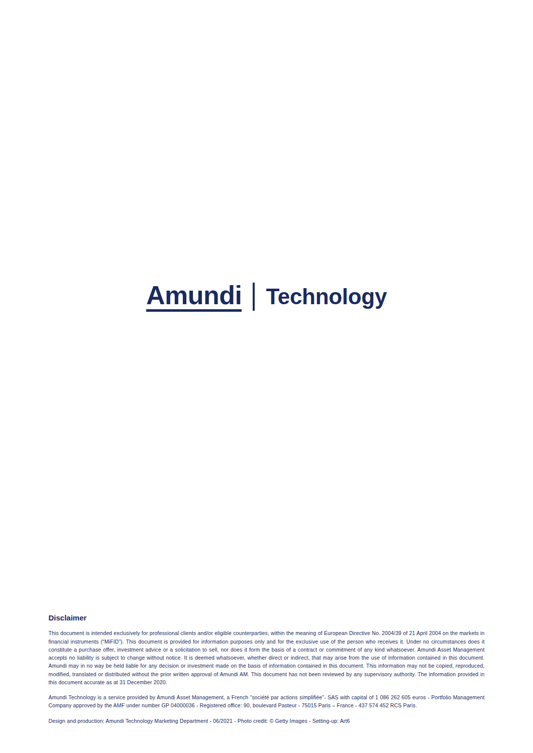Amundi Technology
Disclaimer
This document is intended exclusively for professional clients and/or eligible counterparties, within the meaning of European Directive No. 2004/39 of 21 April 2004 on the markets in financial instruments (“MiFID”). This document is provided for information purposes only and for the exclusive use of the person who receives it. Under no circumstances does it constitute a purchase offer, investment advice or a solicitation to sell, nor does it form the basis of a contract or commitment of any kind whatsoever. Amundi Asset Management accepts no liability is subject to change without notice. It is deemed whatsoever, whether direct or indirect, that may arise from the use of information contained in this document. Amundi may in no way be held liable for any decision or investment made on the basis of information contained in this document. This information may not be copied, reproduced, modified, translated or distributed without the prior written approval of Amundi AM. This document has not been reviewed by any supervisory authority. The information provided in this document accurate as at 31 December 2020.
Amundi Technology is a service provided by Amundi Asset Management, a French “société par actions simplifiée”- SAS with capital of 1 086 262 605 euros - Portfolio Management Company approved by the AMF under number GP 04000036 - Registered office: 90, boulevard Pasteur - 75015 Paris – France - 437 574 452 RCS Paris.
Design and production: Amundi Technology Marketing Department - 06/2021 - Photo credit: © Getty Images - Setting-up: Art6